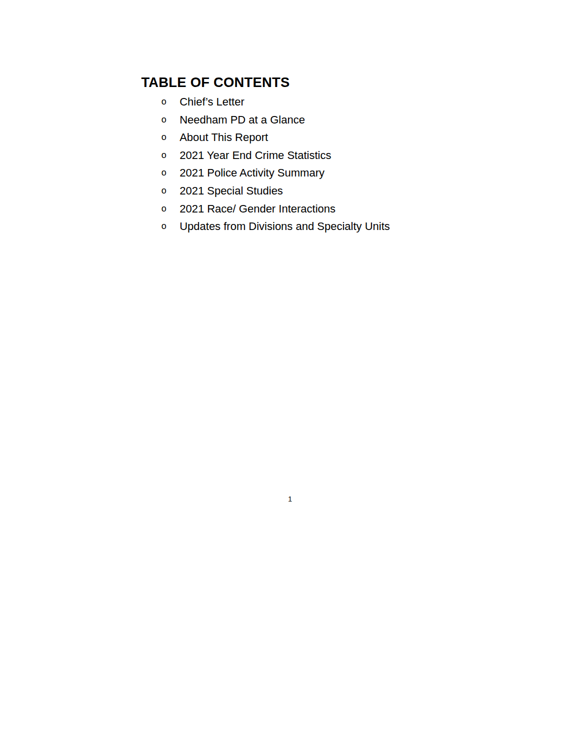TABLE OF CONTENTS
Chief’s Letter
Needham PD at a Glance
About This Report
2021 Year End Crime Statistics
2021 Police Activity Summary
2021 Special Studies
2021 Race/ Gender Interactions
Updates from Divisions and Specialty Units
1